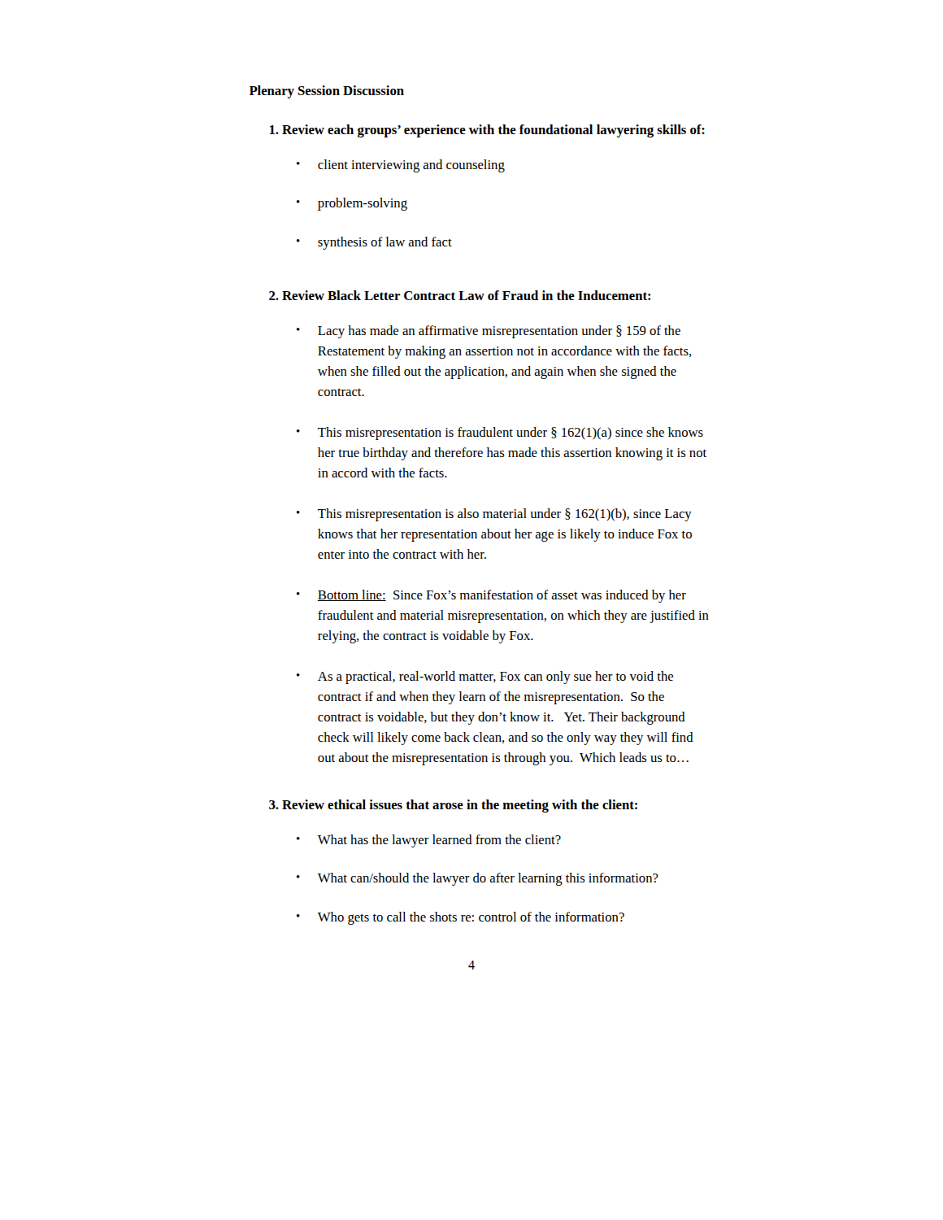Plenary Session Discussion
1. Review each groups’ experience with the foundational lawyering skills of:
client interviewing and counseling
problem-solving
synthesis of law and fact
2. Review Black Letter Contract Law of Fraud in the Inducement:
Lacy has made an affirmative misrepresentation under § 159 of the Restatement by making an assertion not in accordance with the facts, when she filled out the application, and again when she signed the contract.
This misrepresentation is fraudulent under § 162(1)(a) since she knows her true birthday and therefore has made this assertion knowing it is not in accord with the facts.
This misrepresentation is also material under § 162(1)(b), since Lacy knows that her representation about her age is likely to induce Fox to enter into the contract with her.
Bottom line: Since Fox’s manifestation of asset was induced by her fraudulent and material misrepresentation, on which they are justified in relying, the contract is voidable by Fox.
As a practical, real-world matter, Fox can only sue her to void the contract if and when they learn of the misrepresentation. So the contract is voidable, but they don’t know it. Yet. Their background check will likely come back clean, and so the only way they will find out about the misrepresentation is through you. Which leads us to…
3. Review ethical issues that arose in the meeting with the client:
What has the lawyer learned from the client?
What can/should the lawyer do after learning this information?
Who gets to call the shots re: control of the information?
4